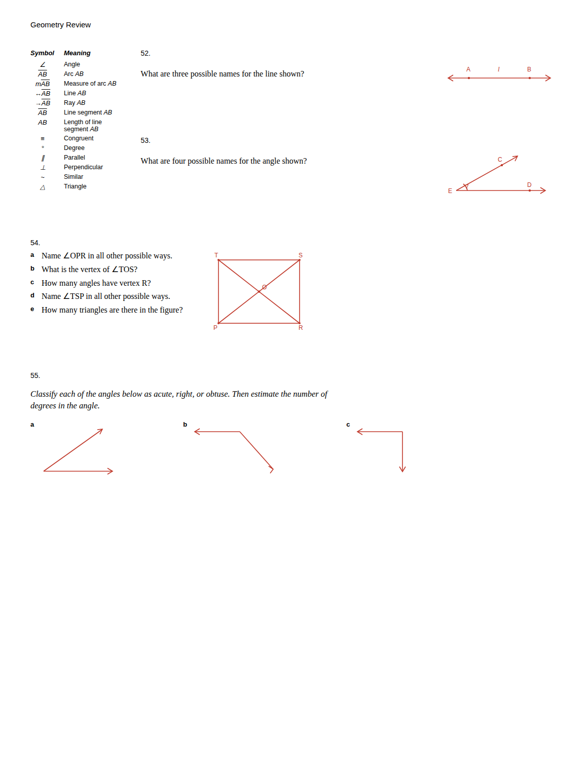Geometry Review
| Symbol | Meaning |
| --- | --- |
| ∠ | Angle |
| AB | Arc AB |
| m AB | Measure of arc AB |
| ↔ AB | Line AB |
| → AB | Ray AB |
| AB | Line segment AB |
| AB | Length of line segment AB |
| ≡ | Congruent |
| ° | Degree |
| ∥ | Parallel |
| ⊥ | Perpendicular |
| ~ | Similar |
| △ | Triangle |
52.
What are three possible names for the line shown?
A l B
53.
What are four possible names for the angle shown?
C D E 7
54.
a Name ∠OPR in all other possible ways.
b What is the vertex of ∠TOS?
c How many angles have vertex R?
d Name ∠TSP in all other possible ways.
e How many triangles are there in the figure?
T S P R O
55.
Classify each of the angles below as acute, right, or obtuse. Then estimate the number of degrees in the angle.
a
b
c